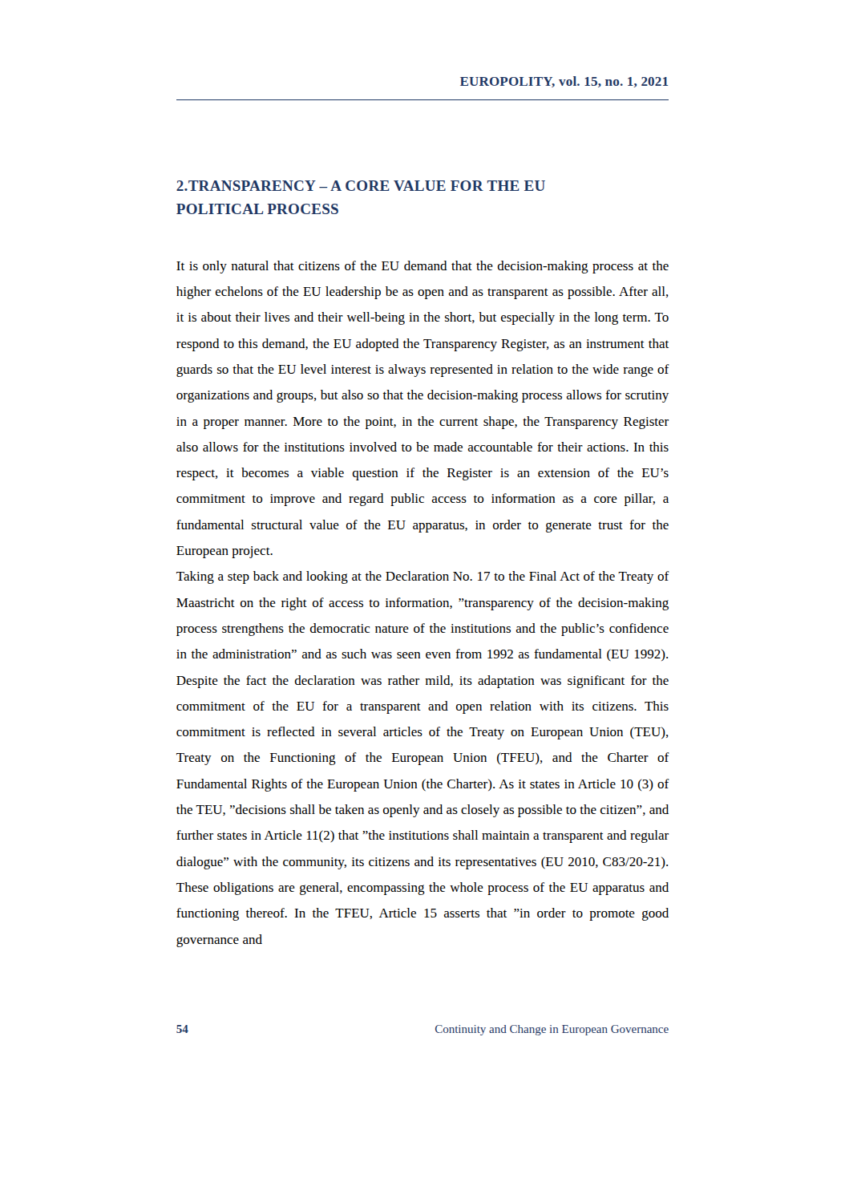EUROPOLITY, vol. 15, no. 1, 2021
2.TRANSPARENCY – A CORE VALUE FOR THE EU POLITICAL PROCESS
It is only natural that citizens of the EU demand that the decision-making process at the higher echelons of the EU leadership be as open and as transparent as possible. After all, it is about their lives and their well-being in the short, but especially in the long term. To respond to this demand, the EU adopted the Transparency Register, as an instrument that guards so that the EU level interest is always represented in relation to the wide range of organizations and groups, but also so that the decision-making process allows for scrutiny in a proper manner. More to the point, in the current shape, the Transparency Register also allows for the institutions involved to be made accountable for their actions. In this respect, it becomes a viable question if the Register is an extension of the EU’s commitment to improve and regard public access to information as a core pillar, a fundamental structural value of the EU apparatus, in order to generate trust for the European project.
Taking a step back and looking at the Declaration No. 17 to the Final Act of the Treaty of Maastricht on the right of access to information, ”transparency of the decision-making process strengthens the democratic nature of the institutions and the public’s confidence in the administration” and as such was seen even from 1992 as fundamental (EU 1992). Despite the fact the declaration was rather mild, its adaptation was significant for the commitment of the EU for a transparent and open relation with its citizens. This commitment is reflected in several articles of the Treaty on European Union (TEU), Treaty on the Functioning of the European Union (TFEU), and the Charter of Fundamental Rights of the European Union (the Charter). As it states in Article 10 (3) of the TEU, ”decisions shall be taken as openly and as closely as possible to the citizen”, and further states in Article 11(2) that ”the institutions shall maintain a transparent and regular dialogue” with the community, its citizens and its representatives (EU 2010, C83/20-21). These obligations are general, encompassing the whole process of the EU apparatus and functioning thereof. In the TFEU, Article 15 asserts that ”in order to promote good governance and
54 Continuity and Change in European Governance